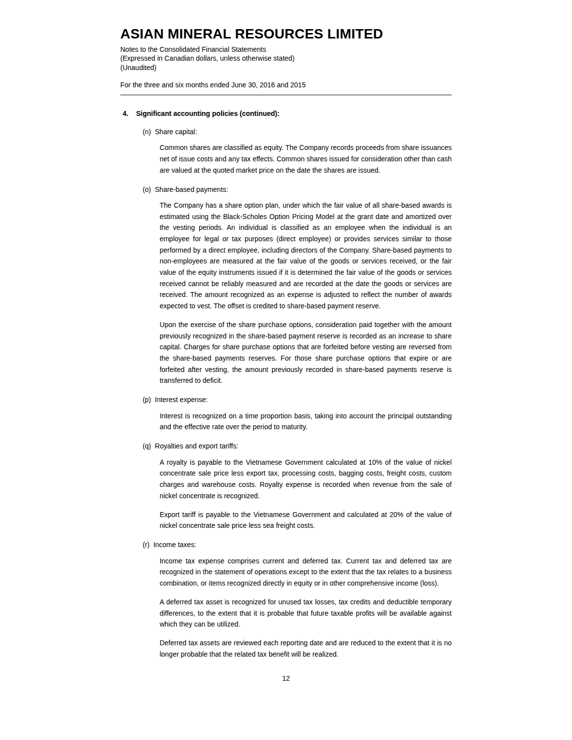ASIAN MINERAL RESOURCES LIMITED
Notes to the Consolidated Financial Statements
(Expressed in Canadian dollars, unless otherwise stated)
(Unaudited)
For the three and six months ended June 30, 2016 and 2015
4. Significant accounting policies (continued):
(n) Share capital:
Common shares are classified as equity. The Company records proceeds from share issuances net of issue costs and any tax effects. Common shares issued for consideration other than cash are valued at the quoted market price on the date the shares are issued.
(o) Share-based payments:
The Company has a share option plan, under which the fair value of all share-based awards is estimated using the Black-Scholes Option Pricing Model at the grant date and amortized over the vesting periods. An individual is classified as an employee when the individual is an employee for legal or tax purposes (direct employee) or provides services similar to those performed by a direct employee, including directors of the Company. Share-based payments to non-employees are measured at the fair value of the goods or services received, or the fair value of the equity instruments issued if it is determined the fair value of the goods or services received cannot be reliably measured and are recorded at the date the goods or services are received. The amount recognized as an expense is adjusted to reflect the number of awards expected to vest. The offset is credited to share-based payment reserve.
Upon the exercise of the share purchase options, consideration paid together with the amount previously recognized in the share-based payment reserve is recorded as an increase to share capital. Charges for share purchase options that are forfeited before vesting are reversed from the share-based payments reserves. For those share purchase options that expire or are forfeited after vesting, the amount previously recorded in share-based payments reserve is transferred to deficit.
(p) Interest expense:
Interest is recognized on a time proportion basis, taking into account the principal outstanding and the effective rate over the period to maturity.
(q) Royalties and export tariffs:
A royalty is payable to the Vietnamese Government calculated at 10% of the value of nickel concentrate sale price less export tax, processing costs, bagging costs, freight costs, custom charges and warehouse costs. Royalty expense is recorded when revenue from the sale of nickel concentrate is recognized.
Export tariff is payable to the Vietnamese Government and calculated at 20% of the value of nickel concentrate sale price less sea freight costs.
(r) Income taxes:
Income tax expense comprises current and deferred tax. Current tax and deferred tax are recognized in the statement of operations except to the extent that the tax relates to a business combination, or items recognized directly in equity or in other comprehensive income (loss).
A deferred tax asset is recognized for unused tax losses, tax credits and deductible temporary differences, to the extent that it is probable that future taxable profits will be available against which they can be utilized.
Deferred tax assets are reviewed each reporting date and are reduced to the extent that it is no longer probable that the related tax benefit will be realized.
12